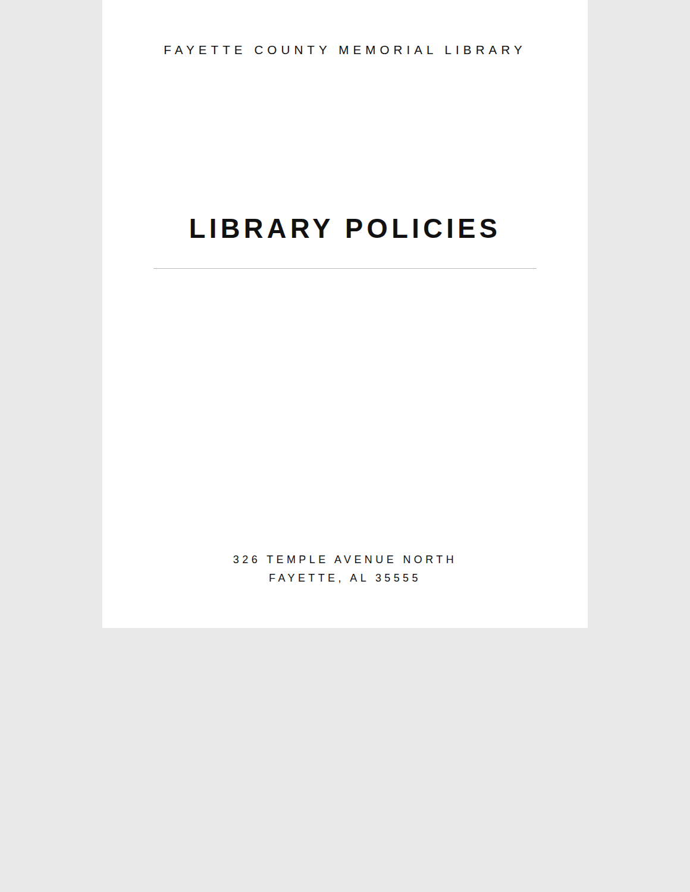Fayette County Memorial Library
Library Policies
326 Temple Avenue North
Fayette, AL 35555